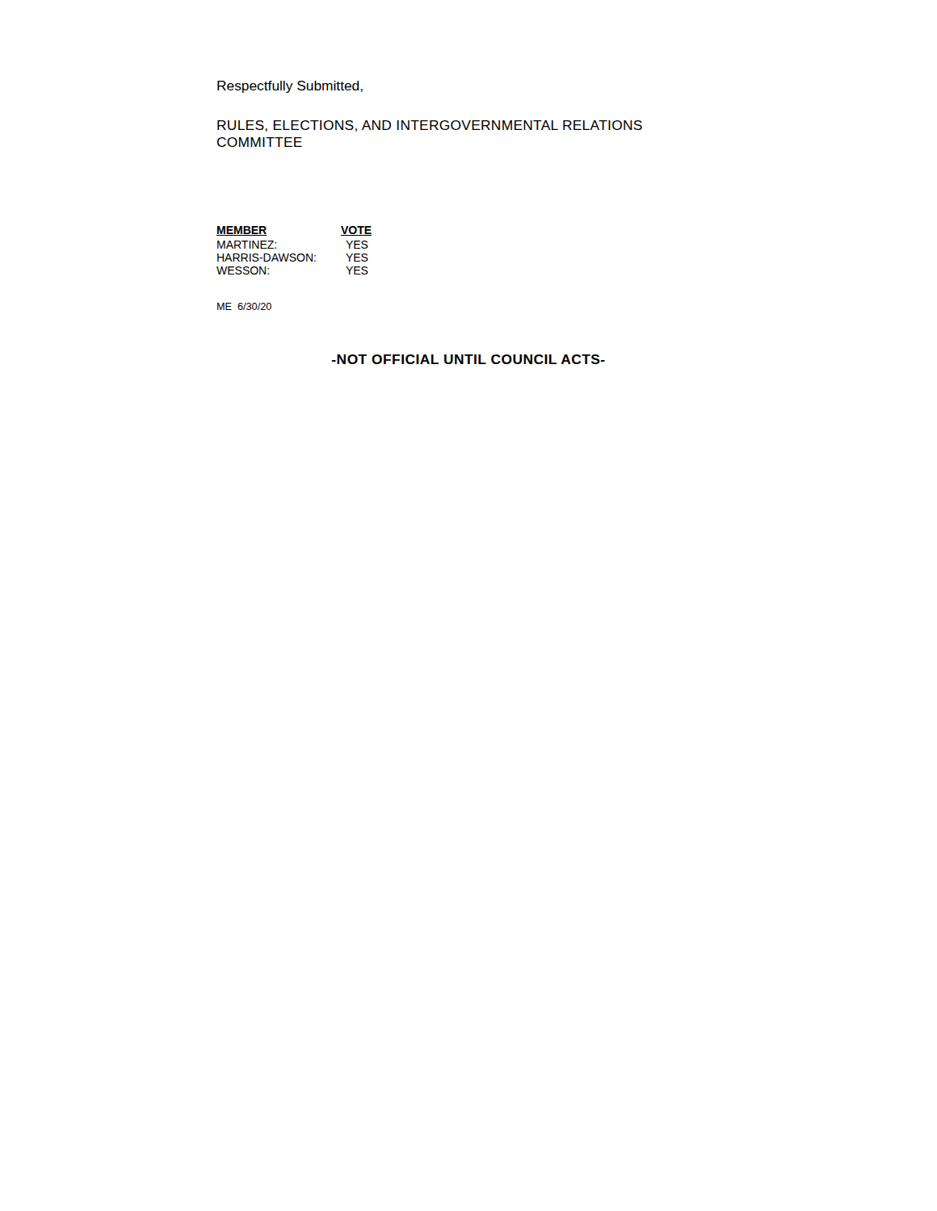Respectfully Submitted,
RULES, ELECTIONS, AND INTERGOVERNMENTAL RELATIONS COMMITTEE
| MEMBER | VOTE |
| --- | --- |
| MARTINEZ: | YES |
| HARRIS-DAWSON: | YES |
| WESSON: | YES |
ME 6/30/20
-NOT OFFICIAL UNTIL COUNCIL ACTS-